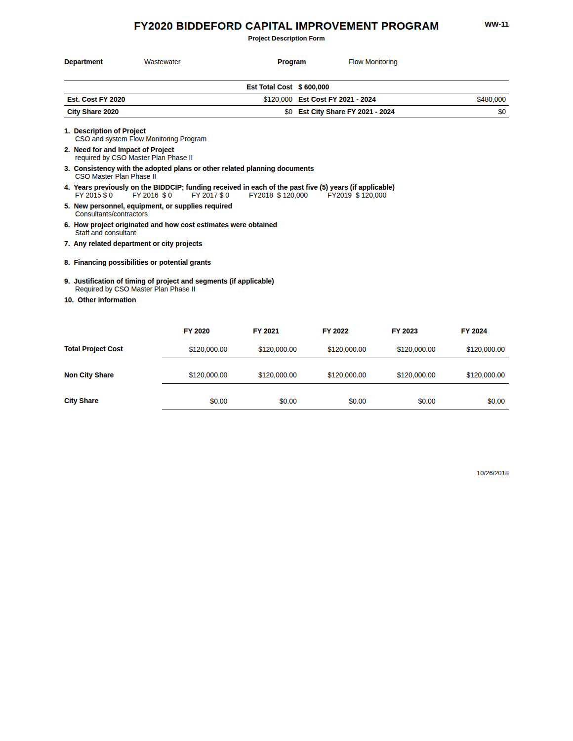WW-11
FY2020 BIDDEFORD CAPITAL IMPROVEMENT PROGRAM
Project Description Form
| Department | Wastewater | Program | Flow Monitoring |
| | Est Total Cost | $ 600,000 | |
| Est. Cost FY 2020 | $120,000 | Est Cost FY 2021 - 2024 | $480,000 |
| City Share 2020 | $0 | Est City Share FY 2021 - 2024 | $0 |
1. Description of Project
CSO and system Flow Monitoring Program
2. Need for and Impact of Project
required by CSO Master Plan Phase II
3. Consistency with the adopted plans or other related planning documents
CSO Master Plan Phase II
4. Years previously on the BIDDCIP; funding received in each of the past five (5) years (if applicable)
FY 2015 $ 0 FY 2016 $ 0 FY 2017 $ 0 FY2018 $ 120,000 FY2019 $ 120,000
5. New personnel, equipment, or supplies required
Consultants/contractors
6. How project originated and how cost estimates were obtained
Staff and consultant
7. Any related department or city projects
8. Financing possibilities or potential grants
9. Justification of timing of project and segments (if applicable)
Required by CSO Master Plan Phase II
10. Other information
| | FY 2020 | FY 2021 | FY 2022 | FY 2023 | FY 2024 |
| --- | --- | --- | --- | --- | --- |
| Total Project Cost | $120,000.00 | $120,000.00 | $120,000.00 | $120,000.00 | $120,000.00 |
| Non City Share | $120,000.00 | $120,000.00 | $120,000.00 | $120,000.00 | $120,000.00 |
| City Share | $0.00 | $0.00 | $0.00 | $0.00 | $0.00 |
10/26/2018